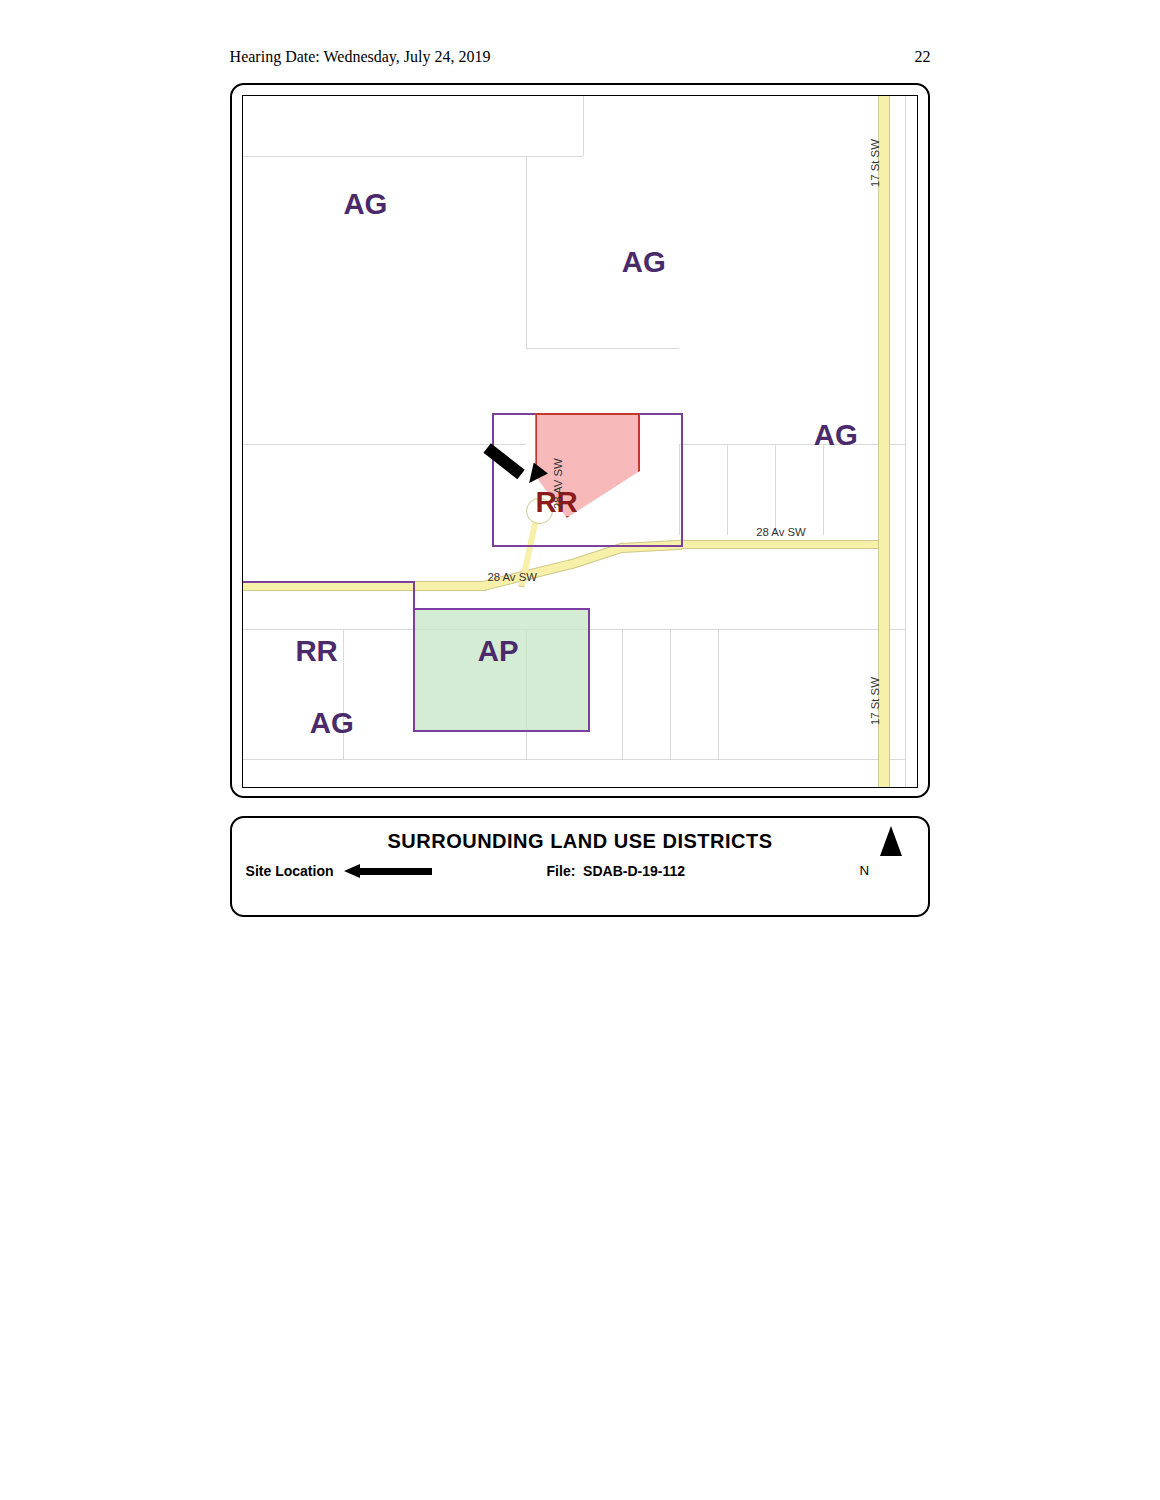Hearing Date: Wednesday, July 24, 2019
22
AG
AG
AG
AG
RR
RR
AP
17 St SW
17 St SW
28 Av SW
28 Av SW
28 AV SW
SURROUNDING LAND USE DISTRICTS
Site Location
File: SDAB-D-19-112
N